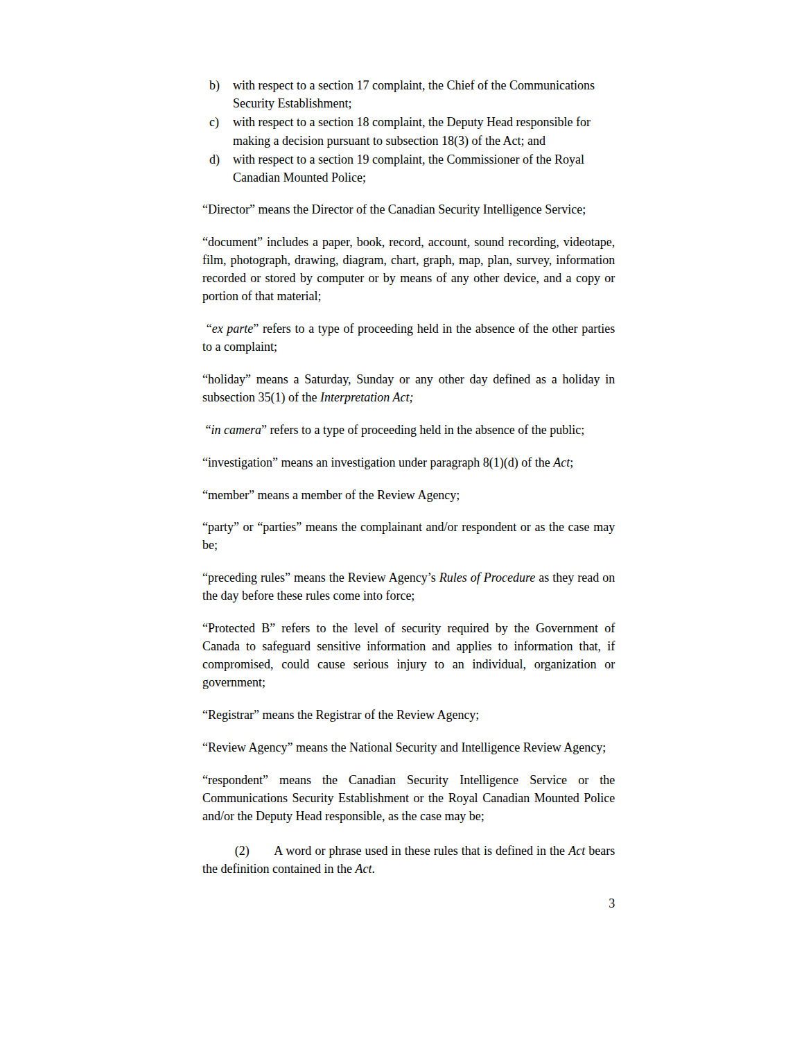b) with respect to a section 17 complaint, the Chief of the Communications Security Establishment;
c) with respect to a section 18 complaint, the Deputy Head responsible for making a decision pursuant to subsection 18(3) of the Act; and
d) with respect to a section 19 complaint, the Commissioner of the Royal Canadian Mounted Police;
“Director” means the Director of the Canadian Security Intelligence Service;
“document” includes a paper, book, record, account, sound recording, videotape, film, photograph, drawing, diagram, chart, graph, map, plan, survey, information recorded or stored by computer or by means of any other device, and a copy or portion of that material;
“ex parte” refers to a type of proceeding held in the absence of the other parties to a complaint;
“holiday” means a Saturday, Sunday or any other day defined as a holiday in subsection 35(1) of the Interpretation Act;
“in camera” refers to a type of proceeding held in the absence of the public;
“investigation” means an investigation under paragraph 8(1)(d) of the Act;
“member” means a member of the Review Agency;
“party” or “parties” means the complainant and/or respondent or as the case may be;
“preceding rules” means the Review Agency’s Rules of Procedure as they read on the day before these rules come into force;
“Protected B” refers to the level of security required by the Government of Canada to safeguard sensitive information and applies to information that, if compromised, could cause serious injury to an individual, organization or government;
“Registrar” means the Registrar of the Review Agency;
“Review Agency” means the National Security and Intelligence Review Agency;
“respondent” means the Canadian Security Intelligence Service or the Communications Security Establishment or the Royal Canadian Mounted Police and/or the Deputy Head responsible, as the case may be;
(2) A word or phrase used in these rules that is defined in the Act bears the definition contained in the Act.
3